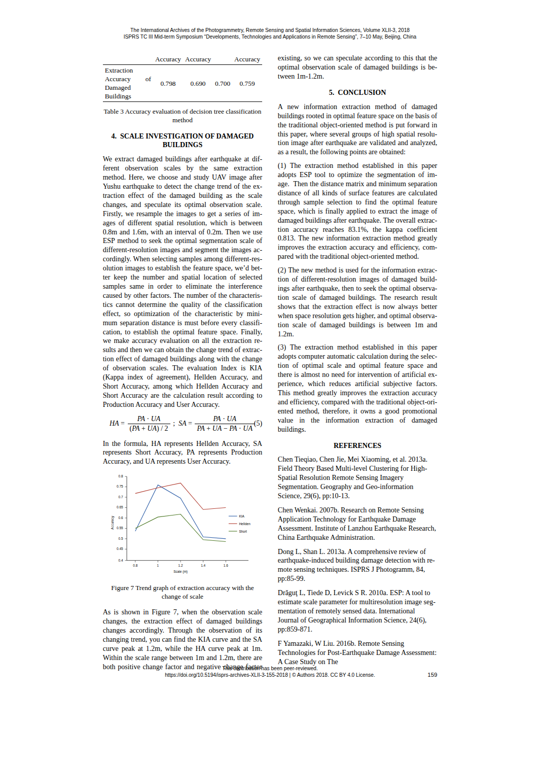The International Archives of the Photogrammetry, Remote Sensing and Spatial Information Sciences, Volume XLII-3, 2018
ISPRS TC III Mid-term Symposium “Developments, Technologies and Applications in Remote Sensing”, 7–10 May, Beijing, China
| | Accuracy | Accuracy | | Accuracy |
| Extraction Accuracy of Damaged Buildings | 0.798 | 0.690 | 0.700 | 0.759 |
Table 3 Accuracy evaluation of decision tree classification method
4. Scale Investigation of Damaged Buildings
We extract damaged buildings after earthquake at different observation scales by the same extraction method. Here, we choose and study UAV image after Yushu earthquake to detect the change trend of the extraction effect of the damaged building as the scale changes, and speculate its optimal observation scale. Firstly, we resample the images to get a series of images of different spatial resolution, which is between 0.8m and 1.6m, with an interval of 0.2m. Then we use ESP method to seek the optimal segmentation scale of different-resolution images and segment the images accordingly. When selecting samples among different-resolution images to establish the feature space, we’d better keep the number and spatial location of selected samples same in order to eliminate the interference caused by other factors. The number of the characteristics cannot determine the quality of the classification effect, so optimization of the characteristic by minimum separation distance is must before every classification, to establish the optimal feature space. Finally, we make accuracy evaluation on all the extraction results and then we can obtain the change trend of extraction effect of damaged buildings along with the change of observation scales. The evaluation Index is KIA (Kappa index of agreement), Hellden Accuracy, and Short Accuracy, among which Hellden Accuracy and Short Accuracy are the calculation result according to Production Accuracy and User Accuracy.
HA = PA · UA (PA + UA) / 2 ; SA = PA · UA PA + UA − PA · UA (5)
In the formula, HA represents Hellden Accuracy, SA represents Short Accuracy, PA represents Production Accuracy, and UA represents User Accuracy.
0.8 0.75 0.7 0.65 0.6 0.55 0.5 0.45 0.4 0.8 1 1.2 1.4 1.6 Scale (m) Accuracy KIA HelIden Short
Figure 7 Trend graph of extraction accuracy with the change of scale
As is shown in Figure 7, when the observation scale changes, the extraction effect of damaged buildings changes accordingly. Through the observation of its changing trend, you can find the KIA curve and the SA curve peak at 1.2m, while the HA curve peak at 1m. Within the scale range between 1m and 1.2m, there are both positive change factor and negative change factor existing, so we can speculate according to this that the optimal observation scale of damaged buildings is between 1m-1.2m.
5. Conclusion
A new information extraction method of damaged buildings rooted in optimal feature space on the basis of the traditional object-oriented method is put forward in this paper, where several groups of high spatial resolution image after earthquake are validated and analyzed, as a result, the following points are obtained:
(1) The extraction method established in this paper adopts ESP tool to optimize the segmentation of image. Then the distance matrix and minimum separation distance of all kinds of surface features are calculated through sample selection to find the optimal feature space, which is finally applied to extract the image of damaged buildings after earthquake. The overall extraction accuracy reaches 83.1%, the kappa coefficient 0.813. The new information extraction method greatly improves the extraction accuracy and efficiency, compared with the traditional object-oriented method.
(2) The new method is used for the information extraction of different-resolution images of damaged buildings after earthquake, then to seek the optimal observation scale of damaged buildings. The research result shows that the extraction effect is now always better when space resolution gets higher, and optimal observation scale of damaged buildings is between 1m and 1.2m.
(3) The extraction method established in this paper adopts computer automatic calculation during the selection of optimal scale and optimal feature space and there is almost no need for intervention of artificial experience, which reduces artificial subjective factors. This method greatly improves the extraction accuracy and efficiency, compared with the traditional object-oriented method, therefore, it owns a good promotional value in the information extraction of damaged buildings.
References
Chen Tieqiao, Chen Jie, Mei Xiaoming, et al. 2013a. Field Theory Based Multi-level Clustering for High-Spatial Resolution Remote Sensing Imagery Segmentation. Geography and Geo-information Science, 29(6), pp:10-13.
Chen Wenkai. 2007b. Research on Remote Sensing Application Technology for Earthquake Damage Assessment. Institute of Lanzhou Earthquake Research, China Earthquake Administration.
Dong L, Shan L. 2013a. A comprehensive review of earthquake-induced building damage detection with remote sensing techniques. ISPRS J Photogramm, 84, pp:85-99.
Drăguţ L, Tiede D, Levick S R. 2010a. ESP: A tool to estimate scale parameter for multiresolution image segmentation of remotely sensed data. International Journal of Geographical Information Science, 24(6), pp:859-871.
F Yamazaki, W Liu. 2016b. Remote Sensing Technologies for Post-Earthquake Damage Assessment: A Case Study on The
This contribution has been peer-reviewed.
https://doi.org/10.5194/isprs-archives-XLII-3-155-2018 | © Authors 2018. CC BY 4.0 License.
159